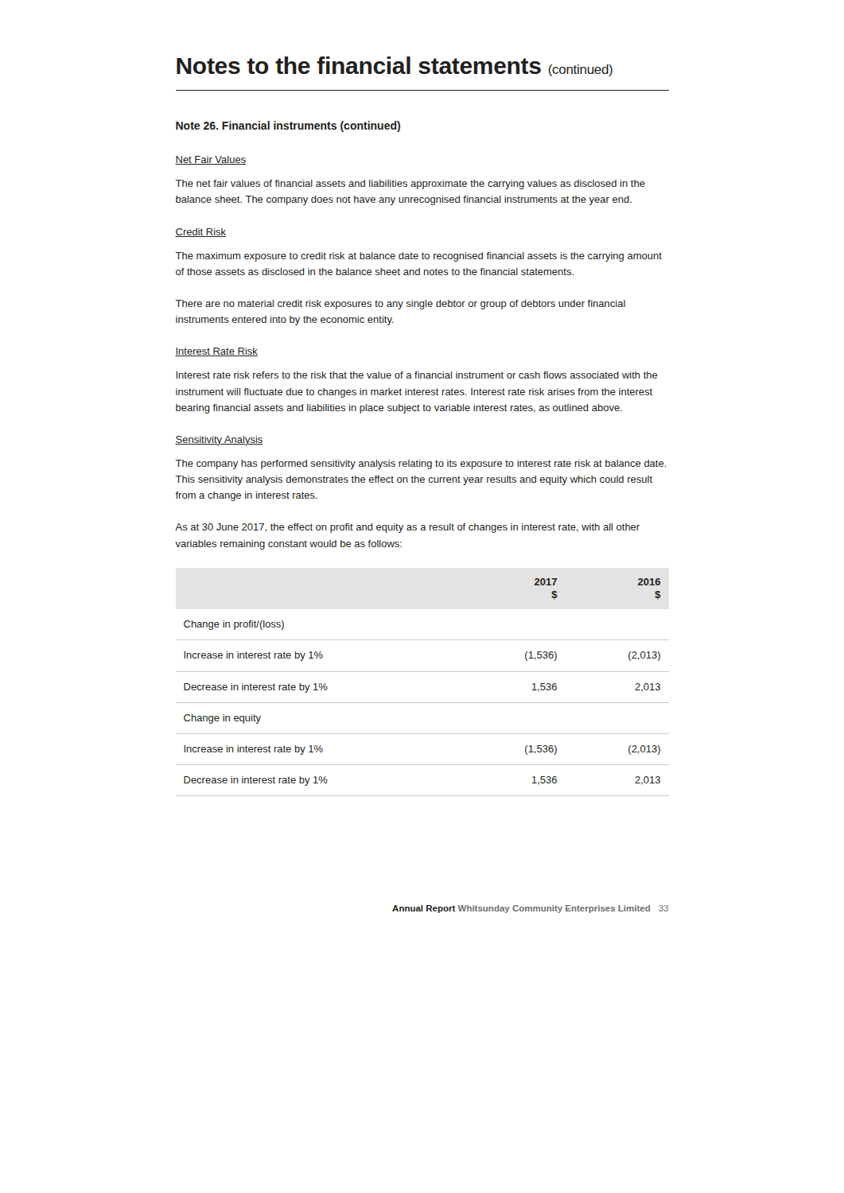Notes to the financial statements (continued)
Note 26. Financial instruments (continued)
Net Fair Values
The net fair values of financial assets and liabilities approximate the carrying values as disclosed in the balance sheet. The company does not have any unrecognised financial instruments at the year end.
Credit Risk
The maximum exposure to credit risk at balance date to recognised financial assets is the carrying amount of those assets as disclosed in the balance sheet and notes to the financial statements.
There are no material credit risk exposures to any single debtor or group of debtors under financial instruments entered into by the economic entity.
Interest Rate Risk
Interest rate risk refers to the risk that the value of a financial instrument or cash flows associated with the instrument will fluctuate due to changes in market interest rates. Interest rate risk arises from the interest bearing financial assets and liabilities in place subject to variable interest rates, as outlined above.
Sensitivity Analysis
The company has performed sensitivity analysis relating to its exposure to interest rate risk at balance date. This sensitivity analysis demonstrates the effect on the current year results and equity which could result from a change in interest rates.
As at 30 June 2017, the effect on profit and equity as a result of changes in interest rate, with all other variables remaining constant would be as follows:
| | 2017 $ | 2016 $ |
| --- | --- | --- |
| Change in profit/(loss) | | |
| Increase in interest rate by 1% | (1,536) | (2,013) |
| Decrease in interest rate by 1% | 1,536 | 2,013 |
| Change in equity | | |
| Increase in interest rate by 1% | (1,536) | (2,013) |
| Decrease in interest rate by 1% | 1,536 | 2,013 |
Annual Report Whitsunday Community Enterprises Limited 33